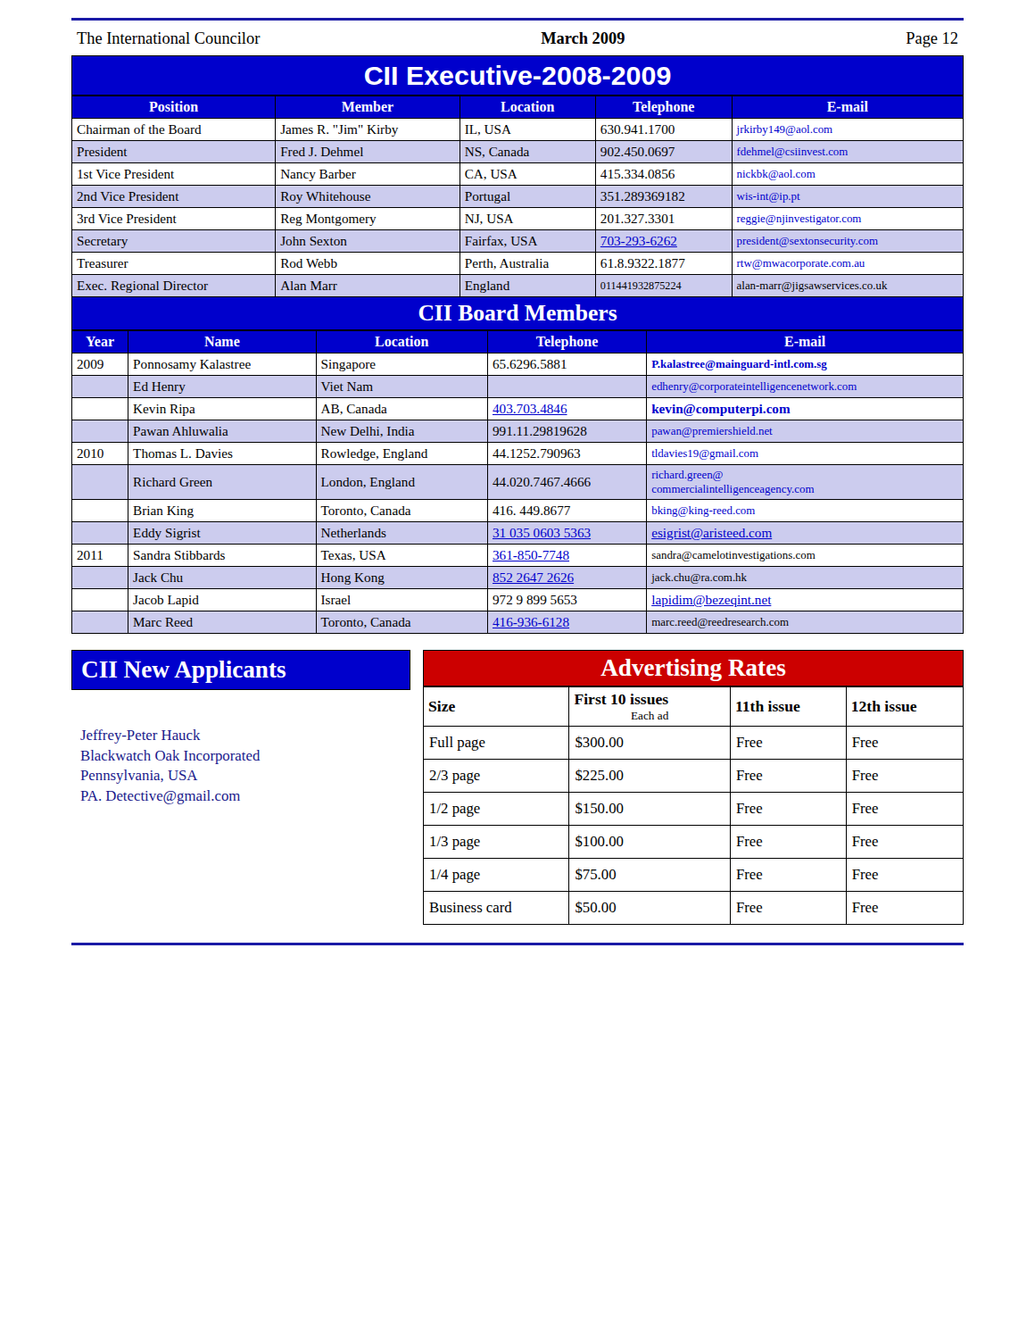The International Councilor
March 2009
Page 12
CII Executive-2008-2009
| Position | Member | Location | Telephone | E-mail |
| --- | --- | --- | --- | --- |
| Chairman of the Board | James R. "Jim" Kirby | IL, USA | 630.941.1700 | jrkirby149@aol.com |
| President | Fred J. Dehmel | NS, Canada | 902.450.0697 | fdehmel@csiinvest.com |
| 1st Vice President | Nancy Barber | CA, USA | 415.334.0856 | nickbk@aol.com |
| 2nd Vice President | Roy Whitehouse | Portugal | 351.289369182 | wis-int@ip.pt |
| 3rd Vice President | Reg Montgomery | NJ, USA | 201.327.3301 | reggie@njinvestigator.com |
| Secretary | John Sexton | Fairfax, USA | 703-293-6262 | president@sextonsecurity.com |
| Treasurer | Rod Webb | Perth, Australia | 61.8.9322.1877 | rtw@mwacorporate.com.au |
| Exec. Regional Director | Alan Marr | England | 011441932875224 | alan-marr@jigsawservices.co.uk |
CII Board Members
| Year | Name | Location | Telephone | E-mail |
| --- | --- | --- | --- | --- |
| 2009 | Ponnosamy Kalastree | Singapore | 65.6296.5881 | P.kalastree@mainguard-intl.com.sg |
| | Ed Henry | Viet Nam | | edhenry@corporateintelligencenetwork.com |
| | Kevin Ripa | AB, Canada | 403.703.4846 | kevin@computerpi.com |
| | Pawan Ahluwalia | New Delhi, India | 991.11.29819628 | pawan@premiershield.net |
| 2010 | Thomas L. Davies | Rowledge, England | 44.1252.790963 | tldavies19@gmail.com |
| | Richard Green | London, England | 44.020.7467.4666 | richard.green@ commercialintelligenceagency.com |
| | Brian King | Toronto, Canada | 416. 449.8677 | bking@king-reed.com |
| | Eddy Sigrist | Netherlands | 31 035 0603 5363 | esigrist@aristeed.com |
| 2011 | Sandra Stibbards | Texas, USA | 361-850-7748 | sandra@camelotinvestigations.com |
| | Jack Chu | Hong Kong | 852 2647 2626 | jack.chu@ra.com.hk |
| | Jacob Lapid | Israel | 972 9 899 5653 | lapidim@bezeqint.net |
| | Marc Reed | Toronto, Canada | 416-936-6128 | marc.reed@reedresearch.com |
CII New Applicants
Jeffrey-Peter Hauck
Blackwatch Oak Incorporated
Pennsylvania, USA
PA. Detective@gmail.com
Advertising Rates
| Size | First 10 issues Each ad | 11th issue | 12th issue |
| --- | --- | --- | --- |
| Full page | $300.00 | Free | Free |
| 2/3 page | $225.00 | Free | Free |
| 1/2 page | $150.00 | Free | Free |
| 1/3 page | $100.00 | Free | Free |
| 1/4 page | $75.00 | Free | Free |
| Business card | $50.00 | Free | Free |